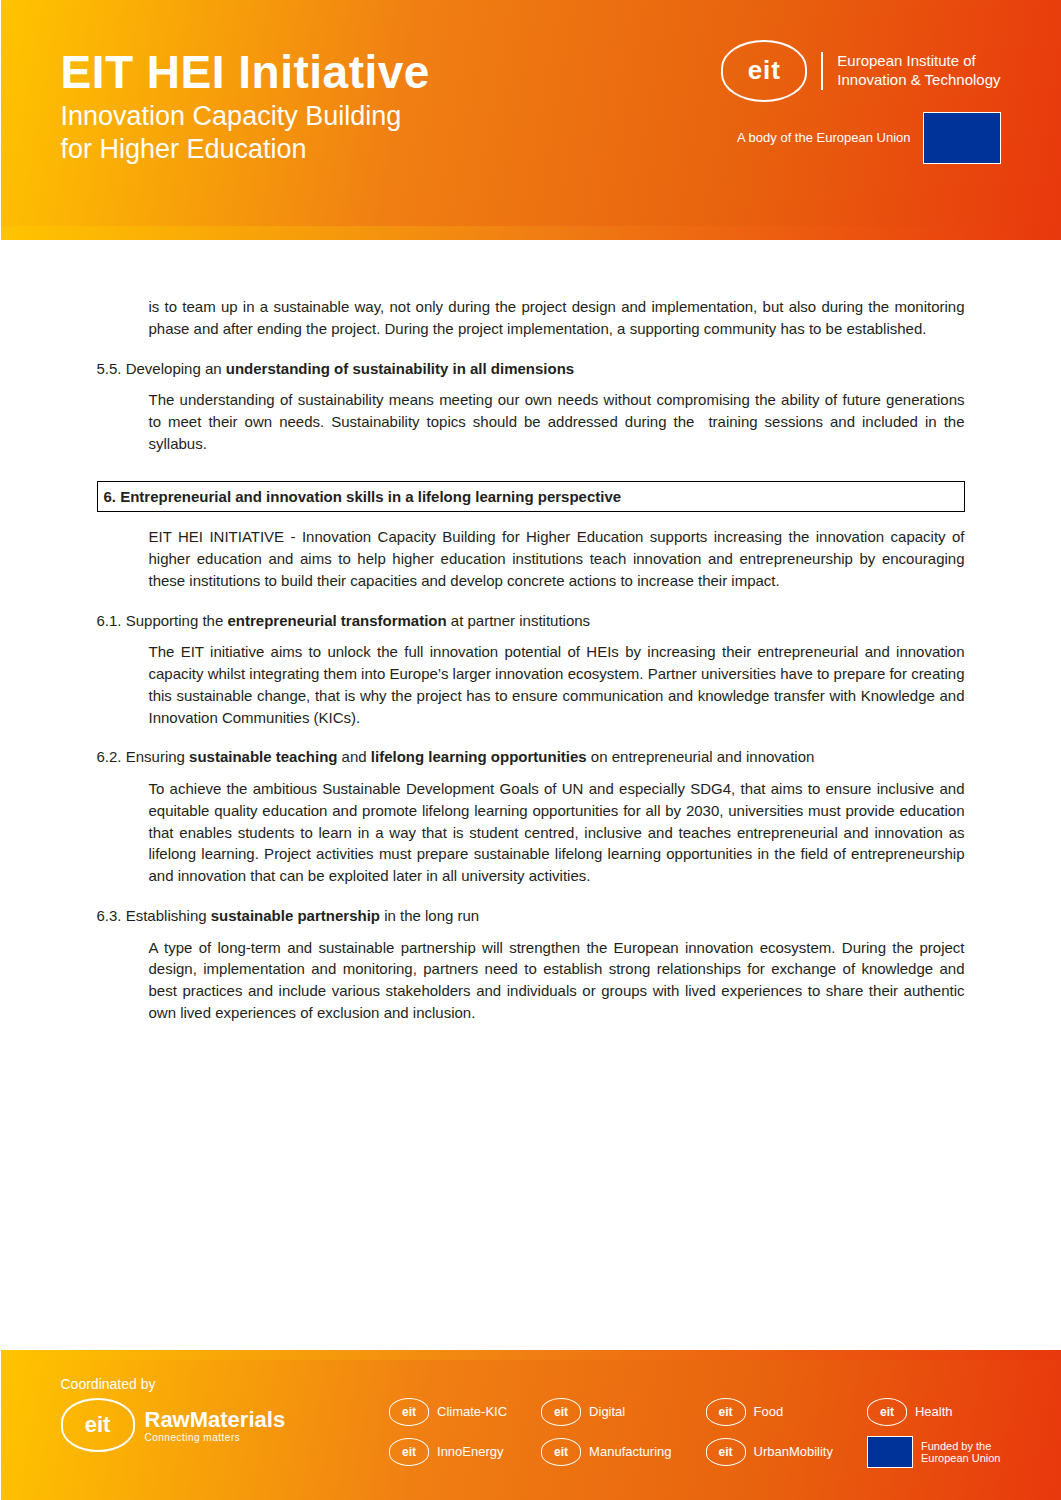EIT HEI Initiative
Innovation Capacity Building
for Higher Education
eit
European Institute of
Innovation & Technology
A body of the European Union
is to team up in a sustainable way, not only during the project design and implementation, but also during the monitoring phase and after ending the project. During the project implementation, a supporting community has to be established.
5.5. Developing an understanding of sustainability in all dimensions
The understanding of sustainability means meeting our own needs without compromising the ability of future generations to meet their own needs. Sustainability topics should be addressed during the training sessions and included in the syllabus.
6. Entrepreneurial and innovation skills in a lifelong learning perspective
EIT HEI INITIATIVE - Innovation Capacity Building for Higher Education supports increasing the innovation capacity of higher education and aims to help higher education institutions teach innovation and entrepreneurship by encouraging these institutions to build their capacities and develop concrete actions to increase their impact.
6.1. Supporting the entrepreneurial transformation at partner institutions
The EIT initiative aims to unlock the full innovation potential of HEIs by increasing their entrepreneurial and innovation capacity whilst integrating them into Europe’s larger innovation ecosystem. Partner universities have to prepare for creating this sustainable change, that is why the project has to ensure communication and knowledge transfer with Knowledge and Innovation Communities (KICs).
6.2. Ensuring sustainable teaching and lifelong learning opportunities on entrepreneurial and innovation
To achieve the ambitious Sustainable Development Goals of UN and especially SDG4, that aims to ensure inclusive and equitable quality education and promote lifelong learning opportunities for all by 2030, universities must provide education that enables students to learn in a way that is student centred, inclusive and teaches entrepreneurial and innovation as lifelong learning. Project activities must prepare sustainable lifelong learning opportunities in the field of entrepreneurship and innovation that can be exploited later in all university activities.
6.3. Establishing sustainable partnership in the long run
A type of long-term and sustainable partnership will strengthen the European innovation ecosystem. During the project design, implementation and monitoring, partners need to establish strong relationships for exchange of knowledge and best practices and include various stakeholders and individuals or groups with lived experiences to share their authentic own lived experiences of exclusion and inclusion.
Coordinated by
eit
RawMaterials
Connecting matters
eit Climate-KIC
eit Digital
eit Food
eit Health
eit InnoEnergy
eit Manufacturing
eit UrbanMobility
Funded by the
European Union